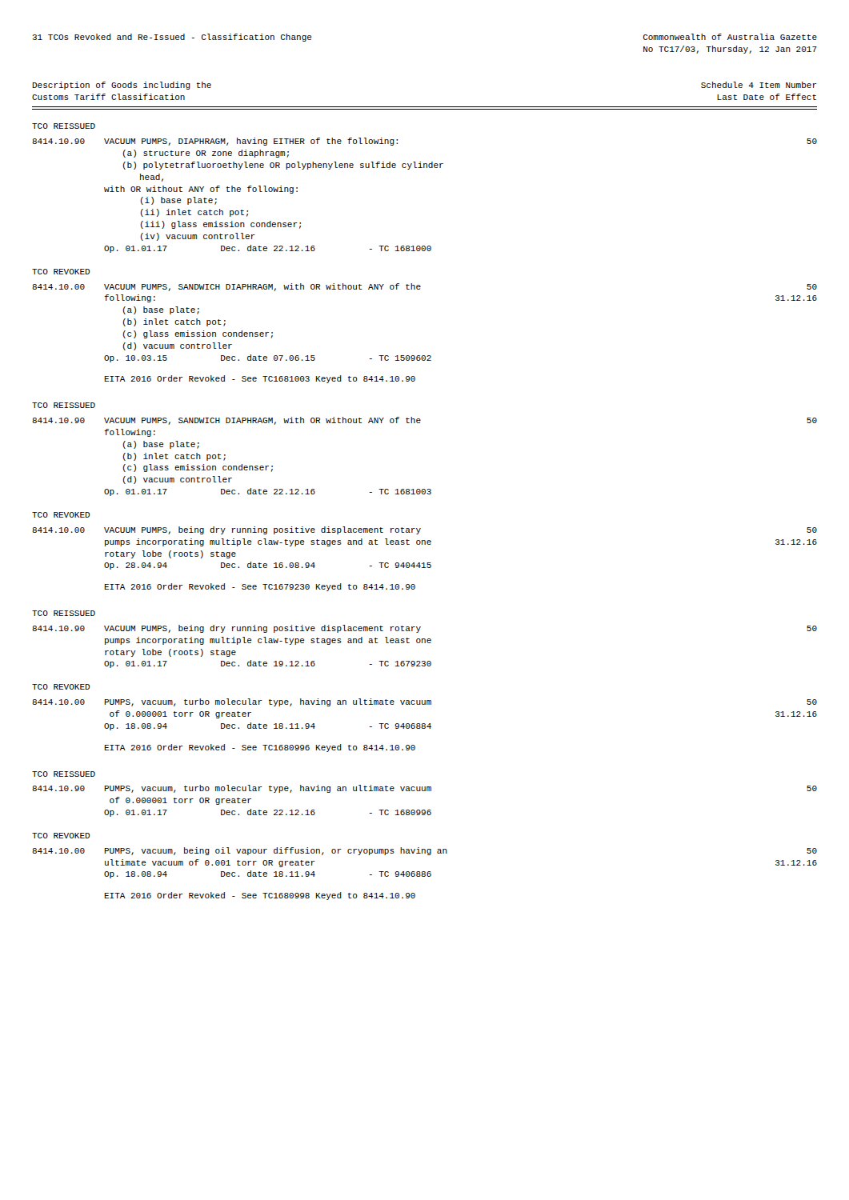31 TCOs Revoked and Re-Issued - Classification Change
Commonwealth of Australia Gazette
No TC17/03, Thursday, 12 Jan 2017
Description of Goods including the Customs Tariff Classification
Schedule 4 Item Number Last Date of Effect
TCO REISSUED
| 8414.10.90 | VACUUM PUMPS, DIAPHRAGM, having EITHER of the following: (a) structure OR zone diaphragm; (b) polytetrafluoroethylene OR polyphenylene sulfide cylinder head, with OR without ANY of the following: (i) base plate; (ii) inlet catch pot; (iii) glass emission condenser; (iv) vacuum controller Op. 01.01.17 Dec. date 22.12.16 - TC 1681000 | 50 |
TCO REVOKED
| 8414.10.00 | VACUUM PUMPS, SANDWICH DIAPHRAGM, with OR without ANY of the following: (a) base plate; (b) inlet catch pot; (c) glass emission condenser; (d) vacuum controller Op. 10.03.15 Dec. date 07.06.15 - TC 1509602 EITA 2016 Order Revoked - See TC1681003 Keyed to 8414.10.90 | 50 31.12.16 |
TCO REISSUED
| 8414.10.90 | VACUUM PUMPS, SANDWICH DIAPHRAGM, with OR without ANY of the following: (a) base plate; (b) inlet catch pot; (c) glass emission condenser; (d) vacuum controller Op. 01.01.17 Dec. date 22.12.16 - TC 1681003 | 50 |
TCO REVOKED
| 8414.10.00 | VACUUM PUMPS, being dry running positive displacement rotary pumps incorporating multiple claw-type stages and at least one rotary lobe (roots) stage Op. 28.04.94 Dec. date 16.08.94 - TC 9404415 EITA 2016 Order Revoked - See TC1679230 Keyed to 8414.10.90 | 50 31.12.16 |
TCO REISSUED
| 8414.10.90 | VACUUM PUMPS, being dry running positive displacement rotary pumps incorporating multiple claw-type stages and at least one rotary lobe (roots) stage Op. 01.01.17 Dec. date 19.12.16 - TC 1679230 | 50 |
TCO REVOKED
| 8414.10.00 | PUMPS, vacuum, turbo molecular type, having an ultimate vacuum of 0.000001 torr OR greater Op. 18.08.94 Dec. date 18.11.94 - TC 9406884 EITA 2016 Order Revoked - See TC1680996 Keyed to 8414.10.90 | 50 31.12.16 |
TCO REISSUED
| 8414.10.90 | PUMPS, vacuum, turbo molecular type, having an ultimate vacuum of 0.000001 torr OR greater Op. 01.01.17 Dec. date 22.12.16 - TC 1680996 | 50 |
TCO REVOKED
| 8414.10.00 | PUMPS, vacuum, being oil vapour diffusion, or cryopumps having an ultimate vacuum of 0.001 torr OR greater Op. 18.08.94 Dec. date 18.11.94 - TC 9406886 EITA 2016 Order Revoked - See TC1680998 Keyed to 8414.10.90 | 50 31.12.16 |